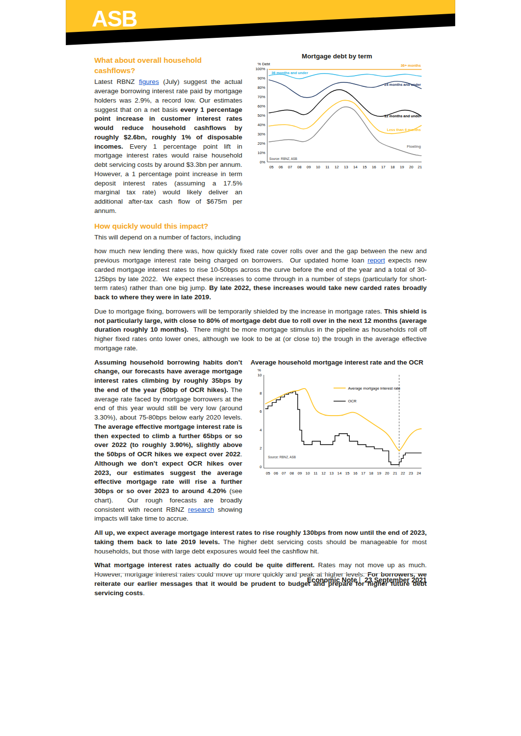✓ASB
What about overall household cashflows?
Latest RBNZ figures (July) suggest the actual average borrowing interest rate paid by mortgage holders was 2.9%, a record low. Our estimates suggest that on a net basis every 1 percentage point increase in customer interest rates would reduce household cashflows by roughly $2.6bn, roughly 1% of disposable incomes. Every 1 percentage point lift in mortgage interest rates would raise household debt servicing costs by around $3.3bn per annum. However, a 1 percentage point increase in term deposit interest rates (assuming a 17.5% marginal tax rate) would likely deliver an additional after-tax cash flow of $675m per annum.
How quickly would this impact?
This will depend on a number of factors, including
Mortgage debt by term
100% 90% 80% 70% 60% 50% 40% 30% 20% 10% 0% % Debt 05 06 07 08 09 10 11 12 13 14 15 16 17 18 19 20 21 36+ months 36 months and under 24 months and under 12 months and under Less than 6 months Floating Source: RBNZ, ASB
how much new lending there was, how quickly fixed rate cover rolls over and the gap between the new and previous mortgage interest rate being charged on borrowers. Our updated home loan report expects new carded mortgage interest rates to rise 10-50bps across the curve before the end of the year and a total of 30-125bps by late 2022. We expect these increases to come through in a number of steps (particularly for short-term rates) rather than one big jump. By late 2022, these increases would take new carded rates broadly back to where they were in late 2019.
Due to mortgage fixing, borrowers will be temporarily shielded by the increase in mortgage rates. This shield is not particularly large, with close to 80% of mortgage debt due to roll over in the next 12 months (average duration roughly 10 months). There might be more mortgage stimulus in the pipeline as households roll off higher fixed rates onto lower ones, although we look to be at (or close to) the trough in the average effective mortgage rate.
Assuming household borrowing habits don’t change, our forecasts have average mortgage interest rates climbing by roughly 35bps by the end of the year (50bp of OCR hikes). The average rate faced by mortgage borrowers at the end of this year would still be very low (around 3.30%), about 75-80bps below early 2020 levels. The average effective mortgage interest rate is then expected to climb a further 65bps or so over 2022 (to roughly 3.90%), slightly above the 50bps of OCR hikes we expect over 2022. Although we don’t expect OCR hikes over 2023, our estimates suggest the average effective mortgage rate will rise a further 30bps or so over 2023 to around 4.20% (see chart). Our rough forecasts are broadly consistent with recent RBNZ research showing impacts will take time to accrue.
Average household mortgage interest rate and the OCR
10 8 6 4 2 0 % 05 06 07 08 09 10 11 12 13 14 15 16 17 18 19 20 21 22 23 24 Average mortgage interest rate OCR Source: RBNZ, ASB
All up, we expect average mortgage interest rates to rise roughly 130bps from now until the end of 2023, taking them back to late 2019 levels. The higher debt servicing costs should be manageable for most households, but those with large debt exposures would feel the cashflow hit.
What mortgage interest rates actually do could be quite different. Rates may not move up as much. However, mortgage interest rates could move up more quickly and peak at higher levels. For borrowers, we reiterate our earlier messages that it would be prudent to budget and prepare for higher future debt servicing costs.
Economic Note | 23 September 2021